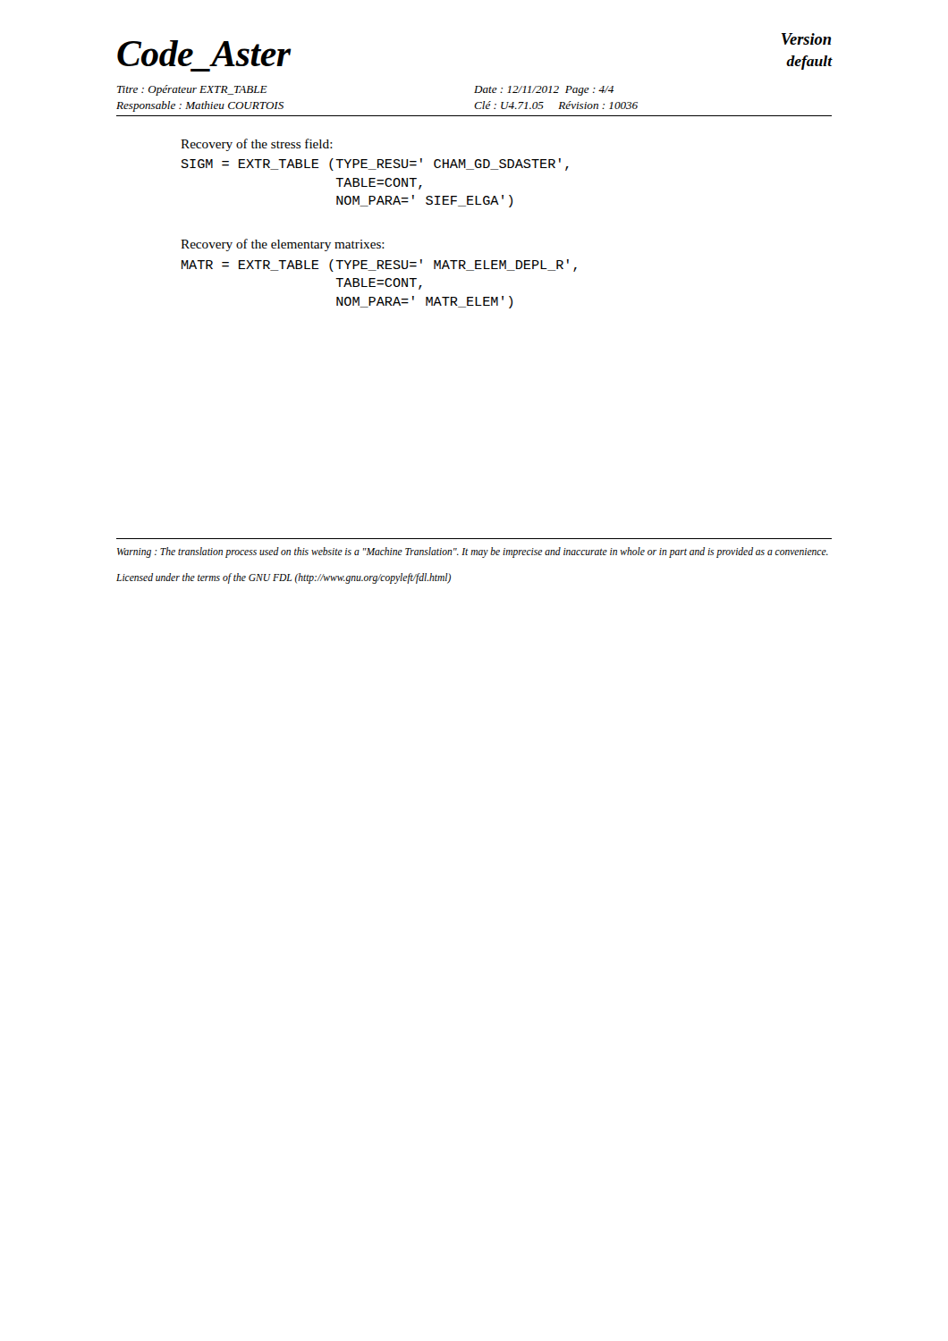Code_Aster
Versiondefault
Titre : Opérateur EXTR_TABLE Responsable : Mathieu COURTOIS
Date : 12/11/2012 Page : 4/4 Clé : U4.71.05 Révision : 10036
Recovery of the stress field:
SIGM = EXTR_TABLE (TYPE_RESU=' CHAM_GD_SDASTER',
                   TABLE=CONT,
                   NOM_PARA=' SIEF_ELGA')
Recovery of the elementary matrixes:
MATR = EXTR_TABLE (TYPE_RESU=' MATR_ELEM_DEPL_R',
                   TABLE=CONT,
                   NOM_PARA=' MATR_ELEM')
Warning : The translation process used on this website is a "Machine Translation". It may be imprecise and inaccurate in whole or in part and is provided as a convenience.
Licensed under the terms of the GNU FDL (http://www.gnu.org/copyleft/fdl.html)